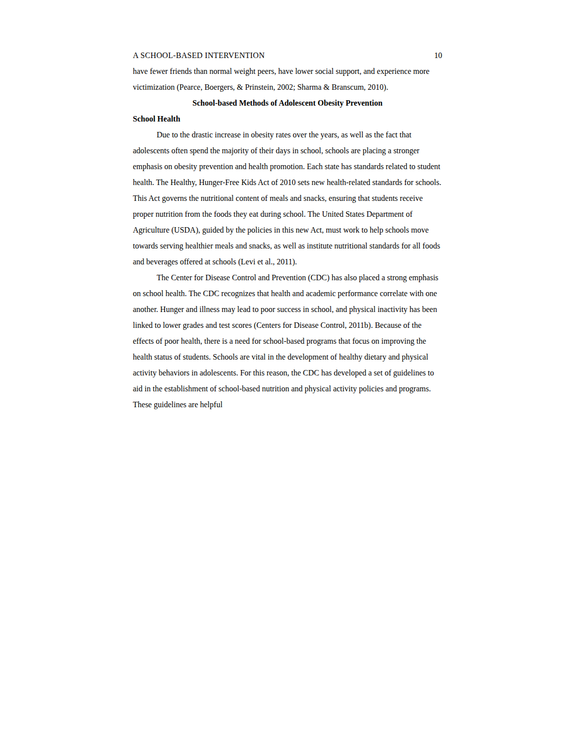A School-Based Intervention 10
have fewer friends than normal weight peers, have lower social support, and experience more victimization (Pearce, Boergers, & Prinstein, 2002; Sharma & Branscum, 2010).
School-based Methods of Adolescent Obesity Prevention
School Health
Due to the drastic increase in obesity rates over the years, as well as the fact that adolescents often spend the majority of their days in school, schools are placing a stronger emphasis on obesity prevention and health promotion. Each state has standards related to student health. The Healthy, Hunger-Free Kids Act of 2010 sets new health-related standards for schools. This Act governs the nutritional content of meals and snacks, ensuring that students receive proper nutrition from the foods they eat during school. The United States Department of Agriculture (USDA), guided by the policies in this new Act, must work to help schools move towards serving healthier meals and snacks, as well as institute nutritional standards for all foods and beverages offered at schools (Levi et al., 2011).
The Center for Disease Control and Prevention (CDC) has also placed a strong emphasis on school health. The CDC recognizes that health and academic performance correlate with one another. Hunger and illness may lead to poor success in school, and physical inactivity has been linked to lower grades and test scores (Centers for Disease Control, 2011b). Because of the effects of poor health, there is a need for school-based programs that focus on improving the health status of students. Schools are vital in the development of healthy dietary and physical activity behaviors in adolescents. For this reason, the CDC has developed a set of guidelines to aid in the establishment of school-based nutrition and physical activity policies and programs. These guidelines are helpful